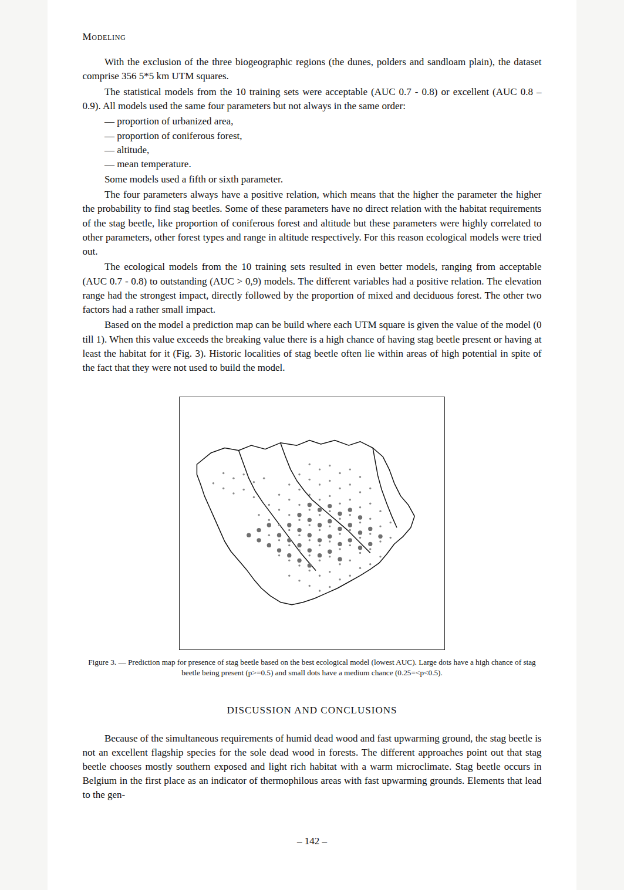Modeling
With the exclusion of the three biogeographic regions (the dunes, polders and sandloam plain), the dataset comprise 356 5*5 km UTM squares.
The statistical models from the 10 training sets were acceptable (AUC 0.7 - 0.8) or excellent (AUC 0.8 – 0.9). All models used the same four parameters but not always in the same order:
proportion of urbanized area,
proportion of coniferous forest,
altitude,
mean temperature.
Some models used a fifth or sixth parameter.
The four parameters always have a positive relation, which means that the higher the parameter the higher the probability to find stag beetles. Some of these parameters have no direct relation with the habitat requirements of the stag beetle, like proportion of coniferous forest and altitude but these parameters were highly correlated to other parameters, other forest types and range in altitude respectively. For this reason ecological models were tried out.
The ecological models from the 10 training sets resulted in even better models, ranging from acceptable (AUC 0.7 - 0.8) to outstanding (AUC > 0,9) models. The different variables had a positive relation. The elevation range had the strongest impact, directly followed by the proportion of mixed and deciduous forest. The other two factors had a rather small impact.
Based on the model a prediction map can be build where each UTM square is given the value of the model (0 till 1). When this value exceeds the breaking value there is a high chance of having stag beetle present or having at least the habitat for it (Fig. 3). Historic localities of stag beetle often lie within areas of high potential in spite of the fact that they were not used to build the model.
Figure 3. — Prediction map for presence of stag beetle based on the best ecological model (lowest AUC). Large dots have a high chance of stag beetle being present (p>=0.5) and small dots have a medium chance (0.25=<p<0.5).
DISCUSSION AND CONCLUSIONS
Because of the simultaneous requirements of humid dead wood and fast upwarming ground, the stag beetle is not an excellent flagship species for the sole dead wood in forests. The different approaches point out that stag beetle chooses mostly southern exposed and light rich habitat with a warm microclimate. Stag beetle occurs in Belgium in the first place as an indicator of thermophilous areas with fast upwarming grounds. Elements that lead to the gen-
– 142 –